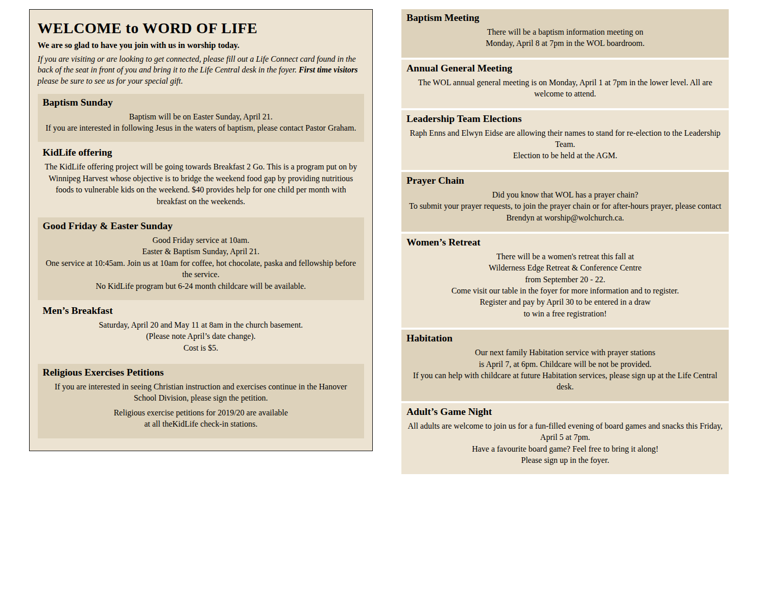WELCOME to WORD OF LIFE
We are so glad to have you join with us in worship today.
If you are visiting or are looking to get connected, please fill out a Life Connect card found in the back of the seat in front of you and bring it to the Life Central desk in the foyer. First time visitors please be sure to see us for your special gift.
Baptism Sunday
Baptism will be on Easter Sunday, April 21.
If you are interested in following Jesus in the waters of baptism, please contact Pastor Graham.
KidLife offering
The KidLife offering project will be going towards Breakfast 2 Go. This is a program put on by Winnipeg Harvest whose objective is to bridge the weekend food gap by providing nutritious foods to vulnerable kids on the weekend. $40 provides help for one child per month with breakfast on the weekends.
Good Friday & Easter Sunday
Good Friday service at 10am.
Easter & Baptism Sunday, April 21.
One service at 10:45am. Join us at 10am for coffee, hot chocolate, paska and fellowship before the service.
No KidLife program but 6-24 month childcare will be available.
Men’s Breakfast
Saturday, April 20 and May 11 at 8am in the church basement.
(Please note April’s date change).
Cost is $5.
Religious Exercises Petitions
If you are interested in seeing Christian instruction and exercises continue in the Hanover School Division, please sign the petition.
Religious exercise petitions for 2019/20 are available
at all theKidLife check-in stations.
Baptism Meeting
There will be a baptism information meeting on
Monday, April 8 at 7pm in the WOL boardroom.
Annual General Meeting
The WOL annual general meeting is on Monday, April 1 at 7pm in the lower level. All are welcome to attend.
Leadership Team Elections
Raph Enns and Elwyn Eidse are allowing their names to stand for re-election to the Leadership Team.
Election to be held at the AGM.
Prayer Chain
Did you know that WOL has a prayer chain?
To submit your prayer requests, to join the prayer chain or for after-hours prayer, please contact Brendyn at worship@wolchurch.ca.
Women’s Retreat
There will be a women's retreat this fall at
Wilderness Edge Retreat & Conference Centre
from September 20 - 22.
Come visit our table in the foyer for more information and to register.
Register and pay by April 30 to be entered in a draw
to win a free registration!
Habitation
Our next family Habitation service with prayer stations
is April 7, at 6pm. Childcare will be not be provided.
If you can help with childcare at future Habitation services, please sign up at the Life Central desk.
Adult’s Game Night
All adults are welcome to join us for a fun-filled evening of board games and snacks this Friday, April 5 at 7pm.
Have a favourite board game? Feel free to bring it along!
Please sign up in the foyer.